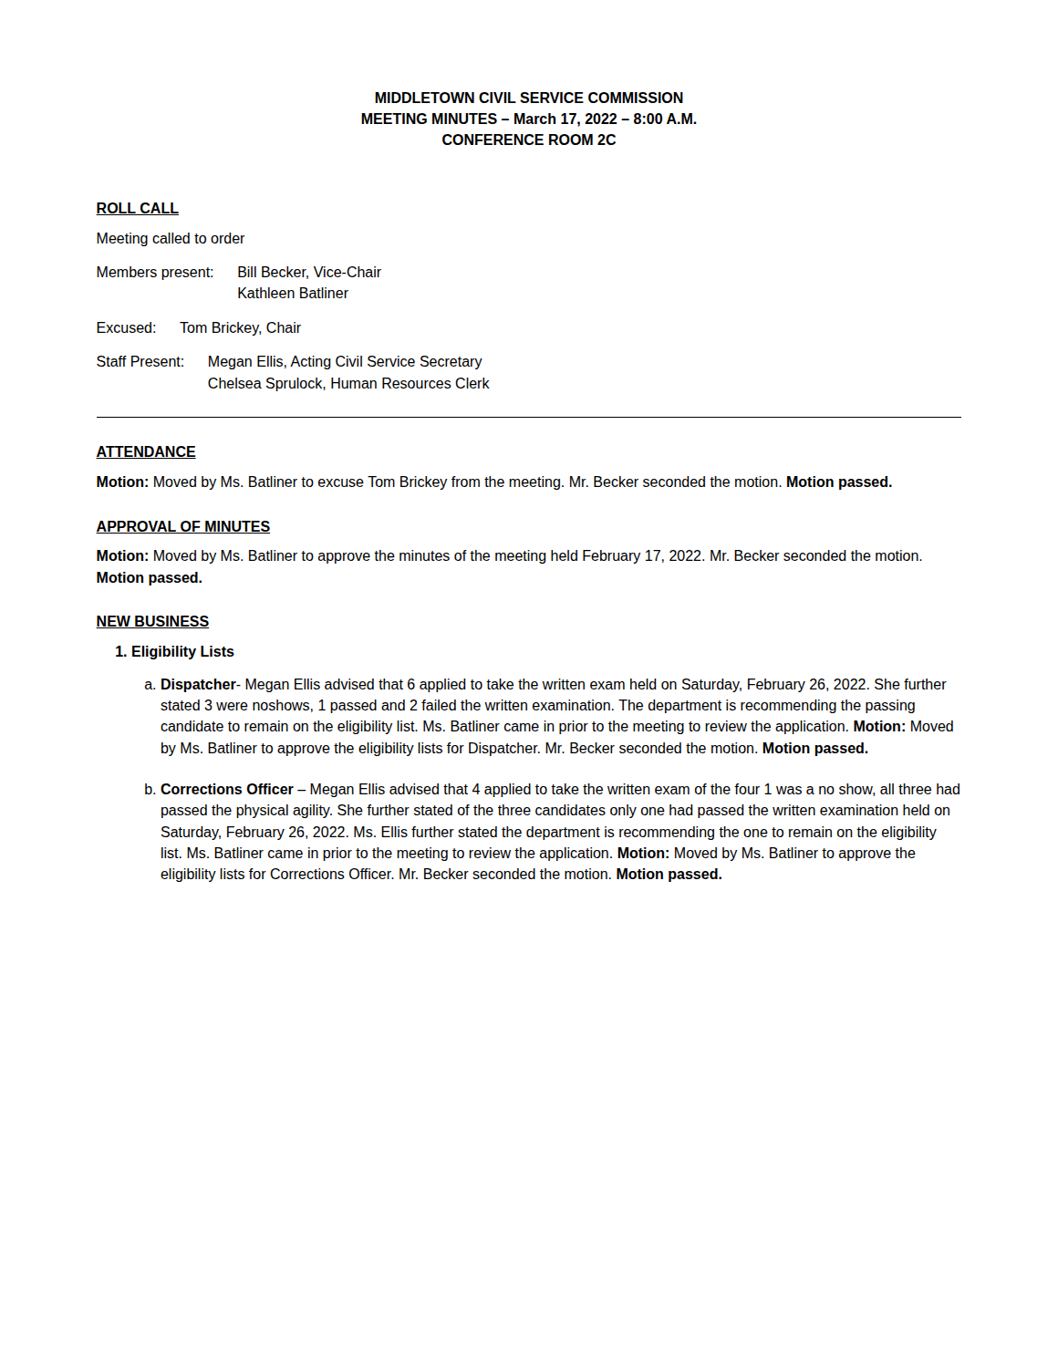MIDDLETOWN CIVIL SERVICE COMMISSION
MEETING MINUTES – March 17, 2022 – 8:00 A.M.
CONFERENCE ROOM 2C
ROLL CALL
Meeting called to order
| Members present: | Bill Becker, Vice-Chair Kathleen Batliner |
| Excused: | Tom Brickey, Chair |
| Staff Present: | Megan Ellis, Acting Civil Service Secretary Chelsea Sprulock, Human Resources Clerk |
ATTENDANCE
Motion: Moved by Ms. Batliner to excuse Tom Brickey from the meeting. Mr. Becker seconded the motion. Motion passed.
APPROVAL OF MINUTES
Motion: Moved by Ms. Batliner to approve the minutes of the meeting held February 17, 2022. Mr. Becker seconded the motion. Motion passed.
NEW BUSINESS
Eligibility Lists
Dispatcher- Megan Ellis advised that 6 applied to take the written exam held on Saturday, February 26, 2022. She further stated 3 were noshows, 1 passed and 2 failed the written examination. The department is recommending the passing candidate to remain on the eligibility list. Ms. Batliner came in prior to the meeting to review the application. Motion: Moved by Ms. Batliner to approve the eligibility lists for Dispatcher. Mr. Becker seconded the motion. Motion passed.
Corrections Officer – Megan Ellis advised that 4 applied to take the written exam of the four 1 was a no show, all three had passed the physical agility. She further stated of the three candidates only one had passed the written examination held on Saturday, February 26, 2022. Ms. Ellis further stated the department is recommending the one to remain on the eligibility list. Ms. Batliner came in prior to the meeting to review the application. Motion: Moved by Ms. Batliner to approve the eligibility lists for Corrections Officer. Mr. Becker seconded the motion. Motion passed.